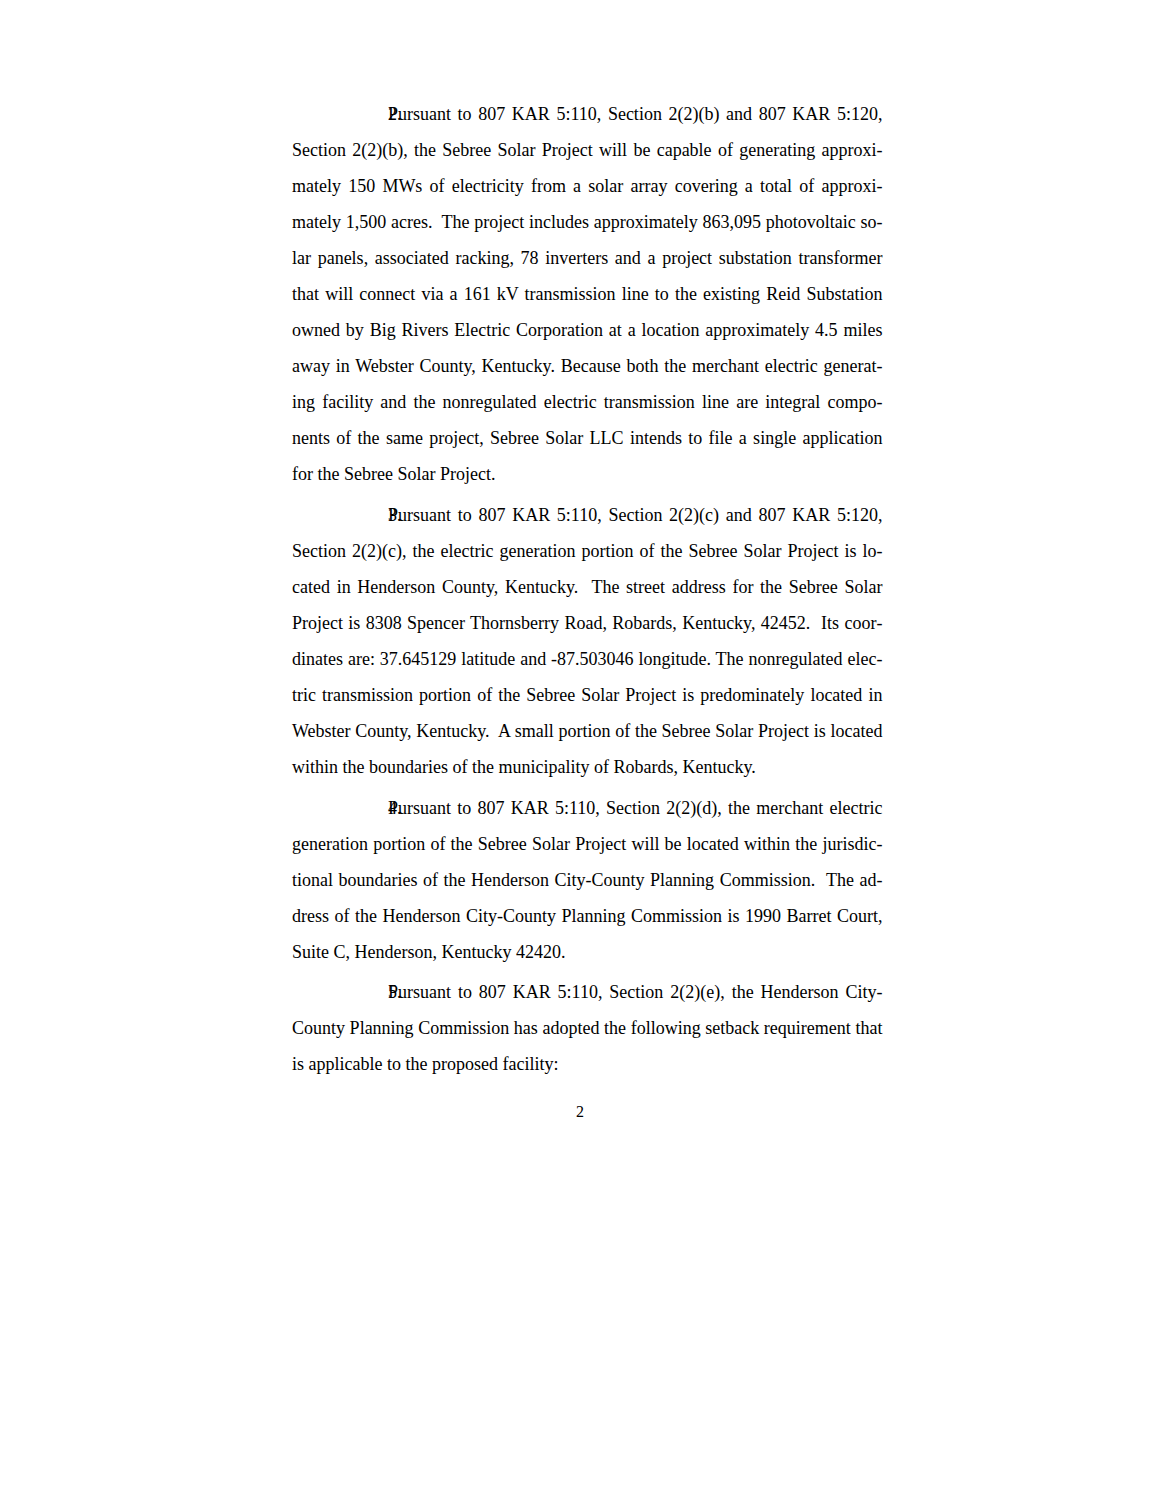2. Pursuant to 807 KAR 5:110, Section 2(2)(b) and 807 KAR 5:120, Section 2(2)(b), the Sebree Solar Project will be capable of generating approximately 150 MWs of electricity from a solar array covering a total of approximately 1,500 acres. The project includes approximately 863,095 photovoltaic solar panels, associated racking, 78 inverters and a project substation transformer that will connect via a 161 kV transmission line to the existing Reid Substation owned by Big Rivers Electric Corporation at a location approximately 4.5 miles away in Webster County, Kentucky. Because both the merchant electric generating facility and the nonregulated electric transmission line are integral components of the same project, Sebree Solar LLC intends to file a single application for the Sebree Solar Project.
3. Pursuant to 807 KAR 5:110, Section 2(2)(c) and 807 KAR 5:120, Section 2(2)(c), the electric generation portion of the Sebree Solar Project is located in Henderson County, Kentucky. The street address for the Sebree Solar Project is 8308 Spencer Thornsberry Road, Robards, Kentucky, 42452. Its coordinates are: 37.645129 latitude and -87.503046 longitude. The nonregulated electric transmission portion of the Sebree Solar Project is predominately located in Webster County, Kentucky. A small portion of the Sebree Solar Project is located within the boundaries of the municipality of Robards, Kentucky.
4. Pursuant to 807 KAR 5:110, Section 2(2)(d), the merchant electric generation portion of the Sebree Solar Project will be located within the jurisdictional boundaries of the Henderson City-County Planning Commission. The address of the Henderson City-County Planning Commission is 1990 Barret Court, Suite C, Henderson, Kentucky 42420.
5. Pursuant to 807 KAR 5:110, Section 2(2)(e), the Henderson City-County Planning Commission has adopted the following setback requirement that is applicable to the proposed facility:
2